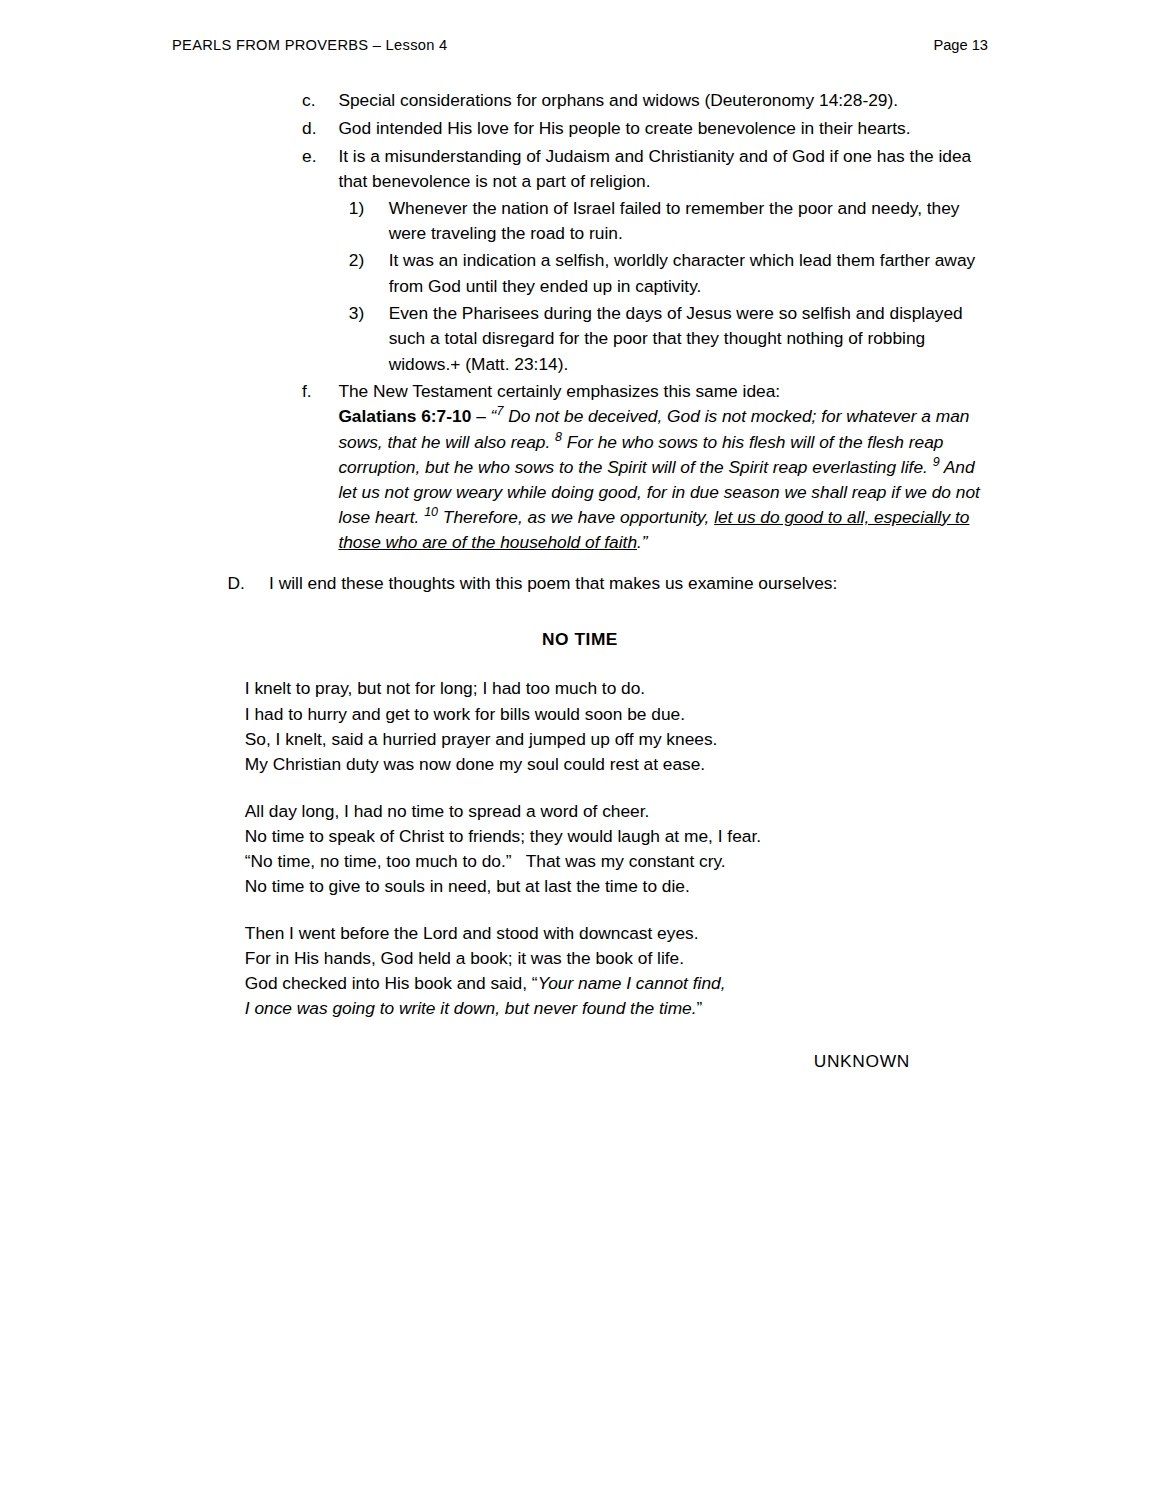PEARLS FROM PROVERBS – Lesson 4 Page 13
c. Special considerations for orphans and widows (Deuteronomy 14:28-29).
d. God intended His love for His people to create benevolence in their hearts.
e. It is a misunderstanding of Judaism and Christianity and of God if one has the idea that benevolence is not a part of religion.
1) Whenever the nation of Israel failed to remember the poor and needy, they were traveling the road to ruin.
2) It was an indication a selfish, worldly character which lead them farther away from God until they ended up in captivity.
3) Even the Pharisees during the days of Jesus were so selfish and displayed such a total disregard for the poor that they thought nothing of robbing widows.+ (Matt. 23:14).
f. The New Testament certainly emphasizes this same idea:
Galatians 6:7-10 – “7 Do not be deceived, God is not mocked; for whatever a man sows, that he will also reap. 8 For he who sows to his flesh will of the flesh reap corruption, but he who sows to the Spirit will of the Spirit reap everlasting life. 9 And let us not grow weary while doing good, for in due season we shall reap if we do not lose heart. 10 Therefore, as we have opportunity, let us do good to all, especially to those who are of the household of faith.”
D. I will end these thoughts with this poem that makes us examine ourselves:
NO TIME
I knelt to pray, but not for long; I had too much to do. I had to hurry and get to work for bills would soon be due. So, I knelt, said a hurried prayer and jumped up off my knees. My Christian duty was now done my soul could rest at ease.
All day long, I had no time to spread a word of cheer. No time to speak of Christ to friends; they would laugh at me, I fear. “No time, no time, too much to do.” That was my constant cry. No time to give to souls in need, but at last the time to die.
Then I went before the Lord and stood with downcast eyes. For in His hands, God held a book; it was the book of life. God checked into His book and said, “Your name I cannot find, I once was going to write it down, but never found the time.”
UNKNOWN